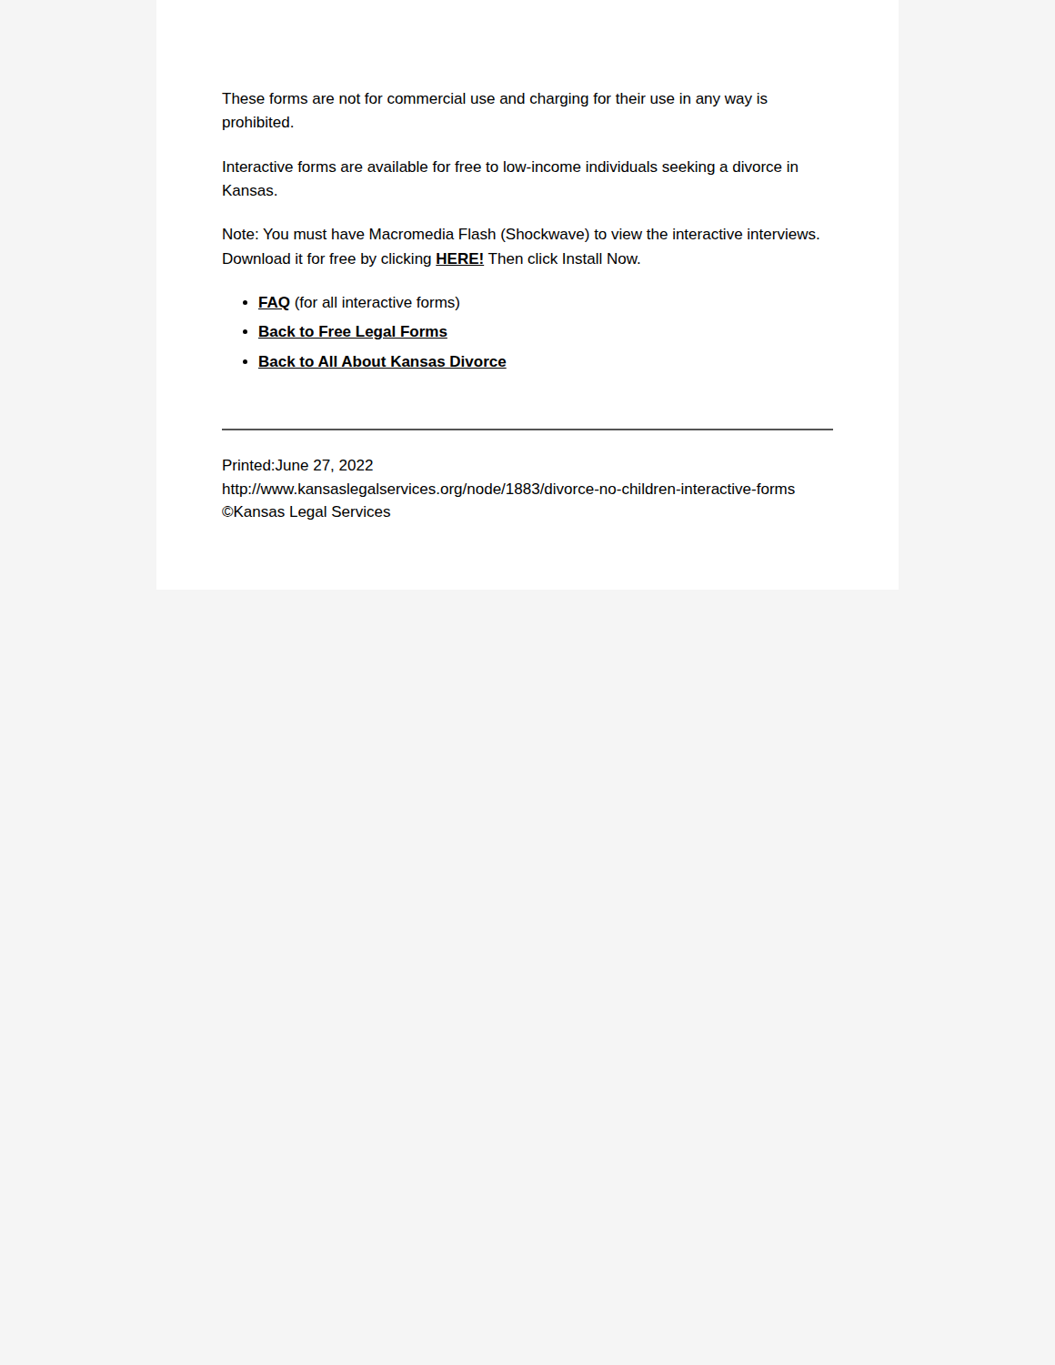These forms are not for commercial use and charging for their use in any way is prohibited.
Interactive forms are available for free to low-income individuals seeking a divorce in Kansas.
Note: You must have Macromedia Flash (Shockwave) to view the interactive interviews. Download it for free by clicking HERE! Then click Install Now.
FAQ (for all interactive forms)
Back to Free Legal Forms
Back to All About Kansas Divorce
Printed:June 27, 2022
http://www.kansaslegalservices.org/node/1883/divorce-no-children-interactive-forms
©Kansas Legal Services